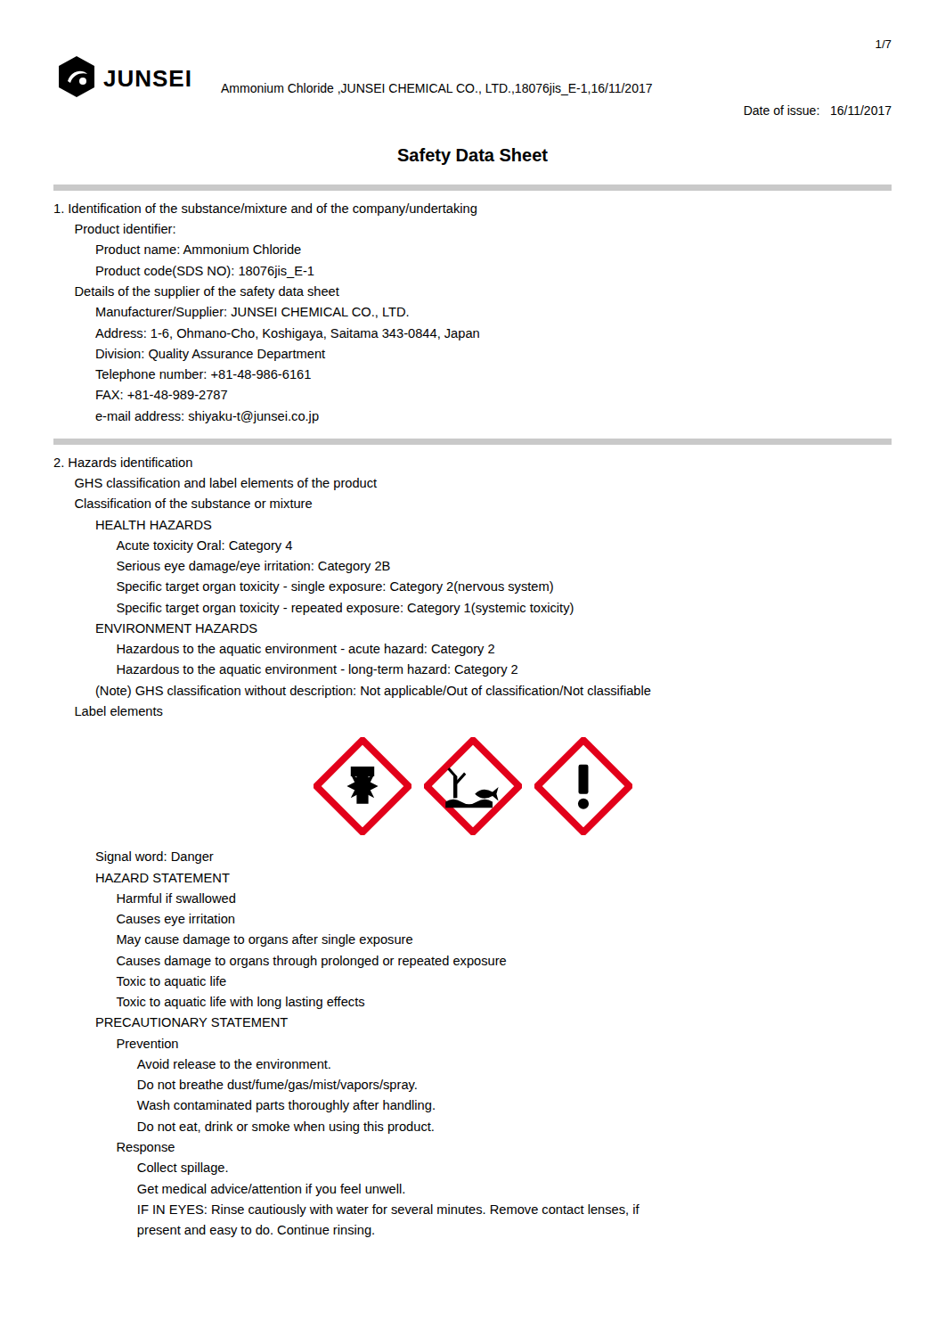1/7
JUNSEI
Ammonium Chloride ,JUNSEI CHEMICAL CO., LTD.,18076jis_E-1,16/11/2017
Date of issue: 16/11/2017
Safety Data Sheet
1. Identification of the substance/mixture and of the company/undertaking
Product identifier:
Product name: Ammonium Chloride
Product code(SDS NO): 18076jis_E-1
Details of the supplier of the safety data sheet
Manufacturer/Supplier: JUNSEI CHEMICAL CO., LTD.
Address: 1-6, Ohmano-Cho, Koshigaya, Saitama 343-0844, Japan
Division: Quality Assurance Department
Telephone number: +81-48-986-6161
FAX: +81-48-989-2787
e-mail address: shiyaku-t@junsei.co.jp
2. Hazards identification
GHS classification and label elements of the product
Classification of the substance or mixture
HEALTH HAZARDS
Acute toxicity Oral: Category 4
Serious eye damage/eye irritation: Category 2B
Specific target organ toxicity - single exposure: Category 2(nervous system)
Specific target organ toxicity - repeated exposure: Category 1(systemic toxicity)
ENVIRONMENT HAZARDS
Hazardous to the aquatic environment - acute hazard: Category 2
Hazardous to the aquatic environment - long-term hazard: Category 2
(Note) GHS classification without description: Not applicable/Out of classification/Not classifiable
Label elements
Signal word: Danger
HAZARD STATEMENT
Harmful if swallowed
Causes eye irritation
May cause damage to organs after single exposure
Causes damage to organs through prolonged or repeated exposure
Toxic to aquatic life
Toxic to aquatic life with long lasting effects
PRECAUTIONARY STATEMENT
Prevention
Avoid release to the environment.
Do not breathe dust/fume/gas/mist/vapors/spray.
Wash contaminated parts thoroughly after handling.
Do not eat, drink or smoke when using this product.
Response
Collect spillage.
Get medical advice/attention if you feel unwell.
IF IN EYES: Rinse cautiously with water for several minutes. Remove contact lenses, if
present and easy to do. Continue rinsing.